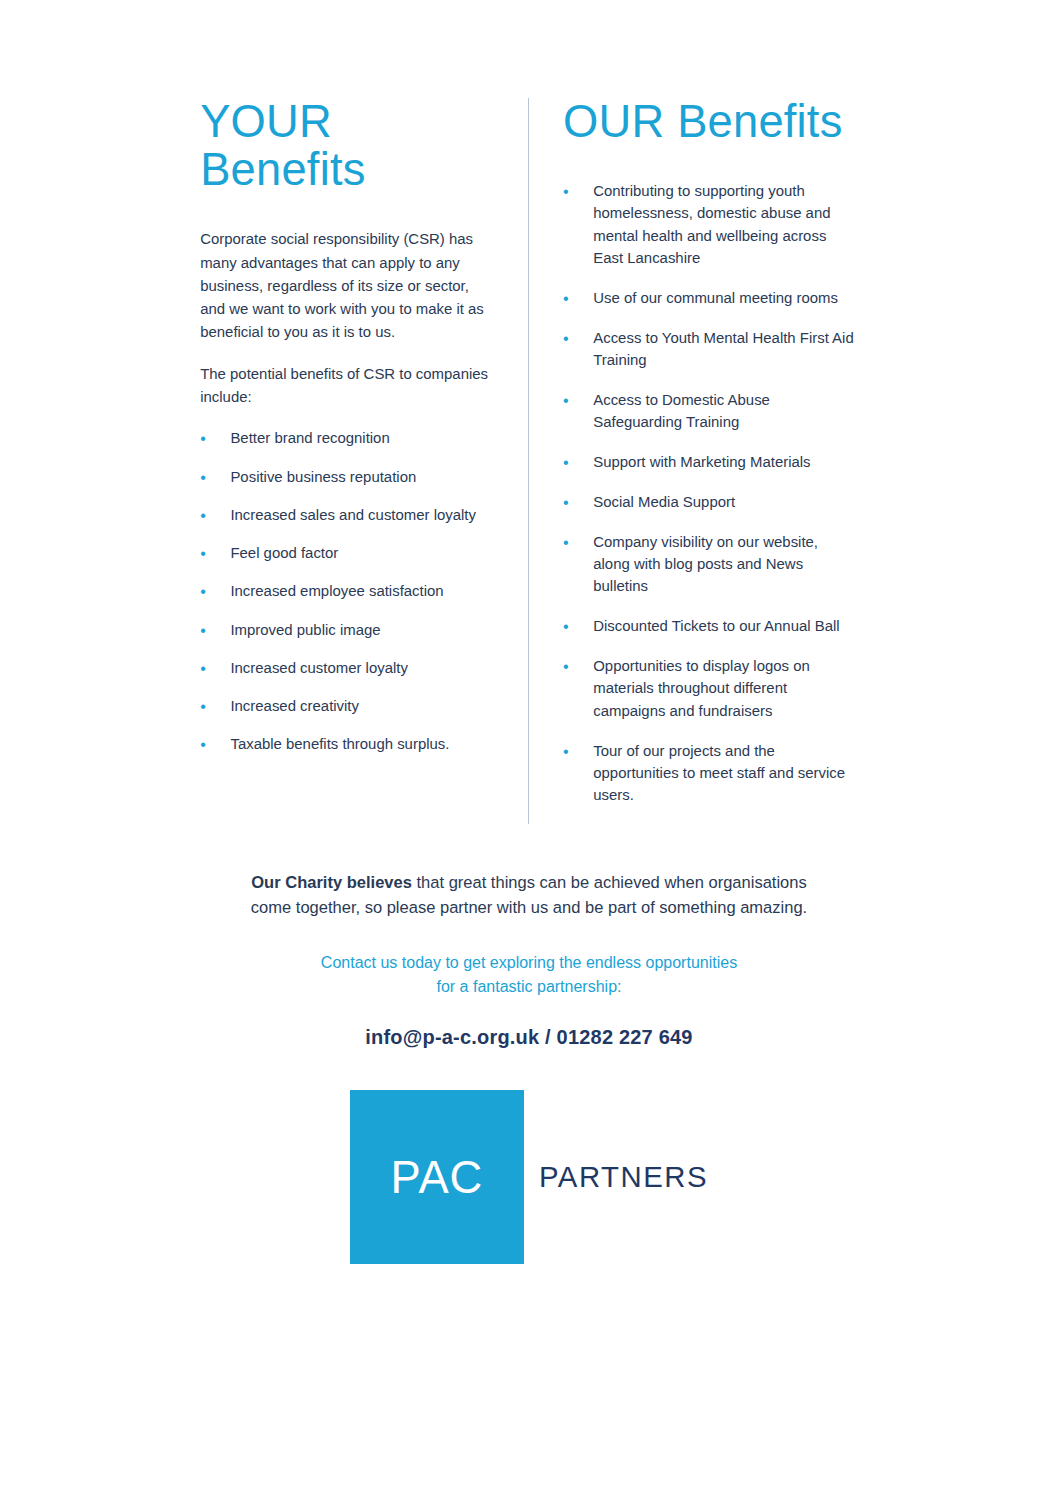YOUR Benefits
Corporate social responsibility (CSR) has many advantages that can apply to any business, regardless of its size or sector, and we want to work with you to make it as beneficial to you as it is to us.
The potential benefits of CSR to companies include:
Better brand recognition
Positive business reputation
Increased sales and customer loyalty
Feel good factor
Increased employee satisfaction
Improved public image
Increased customer loyalty
Increased creativity
Taxable benefits through surplus.
OUR Benefits
Contributing to supporting youth homelessness, domestic abuse and mental health and wellbeing across East Lancashire
Use of our communal meeting rooms
Access to Youth Mental Health First Aid Training
Access to Domestic Abuse Safeguarding Training
Support with Marketing Materials
Social Media Support
Company visibility on our website, along with blog posts and News bulletins
Discounted Tickets to our Annual Ball
Opportunities to display logos on materials throughout different campaigns and fundraisers
Tour of our projects and the opportunities to meet staff and service users.
Our Charity believes that great things can be achieved when organisations come together, so please partner with us and be part of something amazing.
Contact us today to get exploring the endless opportunities
for a fantastic partnership:
info@p-a-c.org.uk / 01282 227 649
PAC
PARTNERS